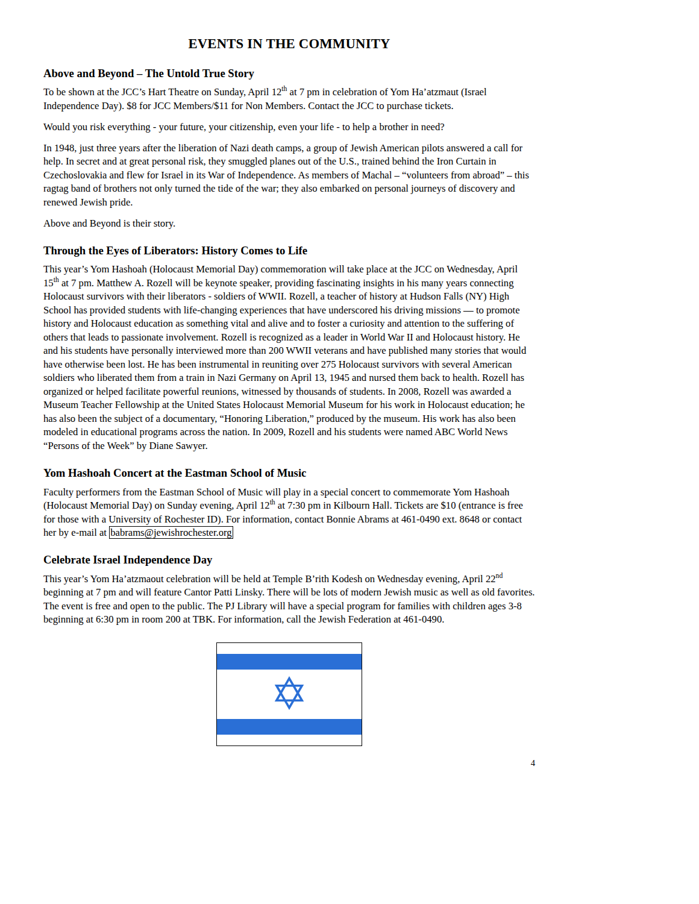EVENTS IN THE COMMUNITY
Above and Beyond – The Untold True Story
To be shown at the JCC’s Hart Theatre on Sunday, April 12th at 7 pm in celebration of Yom Ha’atzmaut (Israel Independence Day). $8 for JCC Members/$11 for Non Members. Contact the JCC to purchase tickets.
Would you risk everything - your future, your citizenship, even your life - to help a brother in need?
In 1948, just three years after the liberation of Nazi death camps, a group of Jewish American pilots answered a call for help. In secret and at great personal risk, they smuggled planes out of the U.S., trained behind the Iron Curtain in Czechoslovakia and flew for Israel in its War of Independence. As members of Machal – “volunteers from abroad” – this ragtag band of brothers not only turned the tide of the war; they also embarked on personal journeys of discovery and renewed Jewish pride.
Above and Beyond is their story.
Through the Eyes of Liberators: History Comes to Life
This year’s Yom Hashoah (Holocaust Memorial Day) commemoration will take place at the JCC on Wednesday, April 15th at 7 pm. Matthew A. Rozell will be keynote speaker, providing fascinating insights in his many years connecting Holocaust survivors with their liberators - soldiers of WWII. Rozell, a teacher of history at Hudson Falls (NY) High School has provided students with life-changing experiences that have underscored his driving missions — to promote history and Holocaust education as something vital and alive and to foster a curiosity and attention to the suffering of others that leads to passionate involvement. Rozell is recognized as a leader in World War II and Holocaust history. He and his students have personally interviewed more than 200 WWII veterans and have published many stories that would have otherwise been lost. He has been instrumental in reuniting over 275 Holocaust survivors with several American soldiers who liberated them from a train in Nazi Germany on April 13, 1945 and nursed them back to health. Rozell has organized or helped facilitate powerful reunions, witnessed by thousands of students. In 2008, Rozell was awarded a Museum Teacher Fellowship at the United States Holocaust Memorial Museum for his work in Holocaust education; he has also been the subject of a documentary, “Honoring Liberation,” produced by the museum. His work has also been modeled in educational programs across the nation. In 2009, Rozell and his students were named ABC World News “Persons of the Week” by Diane Sawyer.
Yom Hashoah Concert at the Eastman School of Music
Faculty performers from the Eastman School of Music will play in a special concert to commemorate Yom Hashoah (Holocaust Memorial Day) on Sunday evening, April 12th at 7:30 pm in Kilbourn Hall. Tickets are $10 (entrance is free for those with a University of Rochester ID). For information, contact Bonnie Abrams at 461-0490 ext. 8648 or contact her by e-mail at babrams@jewishrochester.org
Celebrate Israel Independence Day
This year’s Yom Ha’atzmaout celebration will be held at Temple B’rith Kodesh on Wednesday evening, April 22nd beginning at 7 pm and will feature Cantor Patti Linsky. There will be lots of modern Jewish music as well as old favorites. The event is free and open to the public. The PJ Library will have a special program for families with children ages 3-8 beginning at 6:30 pm in room 200 at TBK. For information, call the Jewish Federation at 461-0490.
✡
4